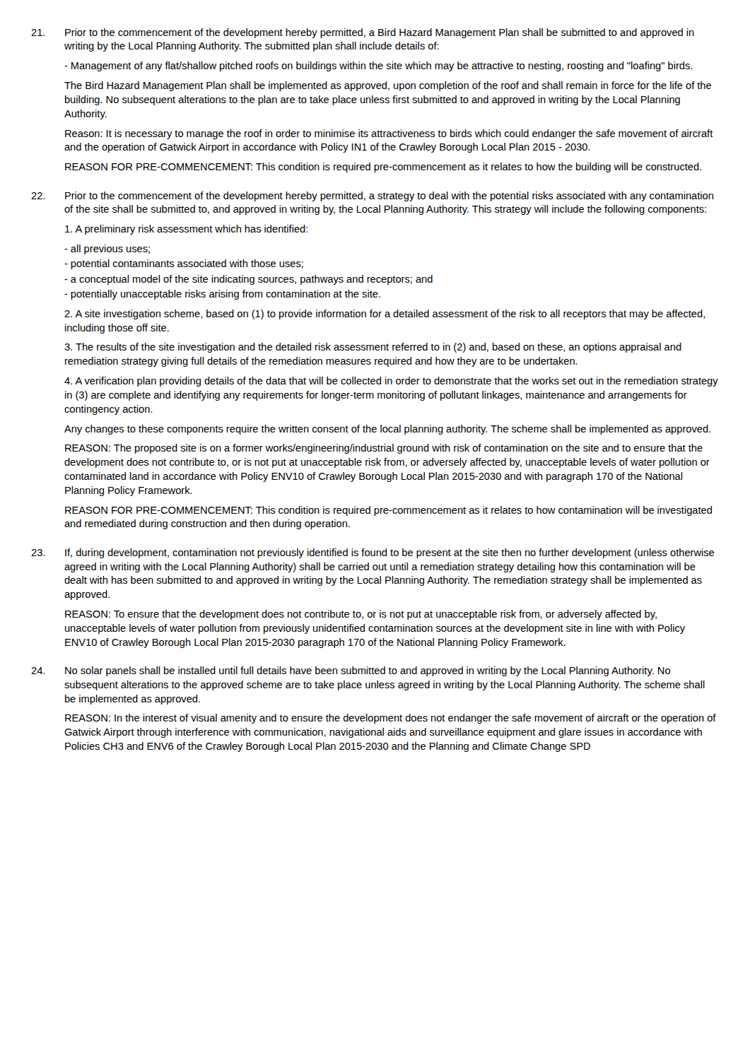21.
Prior to the commencement of the development hereby permitted, a Bird Hazard Management Plan shall be submitted to and approved in writing by the Local Planning Authority. The submitted plan shall include details of:
- Management of any flat/shallow pitched roofs on buildings within the site which may be attractive to nesting, roosting and "loafing" birds.
The Bird Hazard Management Plan shall be implemented as approved, upon completion of the roof and shall remain in force for the life of the building. No subsequent alterations to the plan are to take place unless first submitted to and approved in writing by the Local Planning Authority.
Reason: It is necessary to manage the roof in order to minimise its attractiveness to birds which could endanger the safe movement of aircraft and the operation of Gatwick Airport in accordance with Policy IN1 of the Crawley Borough Local Plan 2015 - 2030.
REASON FOR PRE-COMMENCEMENT: This condition is required pre-commencement as it relates to how the building will be constructed.
22.
Prior to the commencement of the development hereby permitted, a strategy to deal with the potential risks associated with any contamination of the site shall be submitted to, and approved in writing by, the Local Planning Authority. This strategy will include the following components:
1. A preliminary risk assessment which has identified:
- all previous uses;
- potential contaminants associated with those uses;
- a conceptual model of the site indicating sources, pathways and receptors; and
- potentially unacceptable risks arising from contamination at the site.
2. A site investigation scheme, based on (1) to provide information for a detailed assessment of the risk to all receptors that may be affected, including those off site.
3. The results of the site investigation and the detailed risk assessment referred to in (2) and, based on these, an options appraisal and remediation strategy giving full details of the remediation measures required and how they are to be undertaken.
4. A verification plan providing details of the data that will be collected in order to demonstrate that the works set out in the remediation strategy in (3) are complete and identifying any requirements for longer-term monitoring of pollutant linkages, maintenance and arrangements for contingency action.
Any changes to these components require the written consent of the local planning authority. The scheme shall be implemented as approved.
REASON: The proposed site is on a former works/engineering/industrial ground with risk of contamination on the site and to ensure that the development does not contribute to, or is not put at unacceptable risk from, or adversely affected by, unacceptable levels of water pollution or contaminated land in accordance with Policy ENV10 of Crawley Borough Local Plan 2015-2030 and with paragraph 170 of the National Planning Policy Framework.
REASON FOR PRE-COMMENCEMENT: This condition is required pre-commencement as it relates to how contamination will be investigated and remediated during construction and then during operation.
23.
If, during development, contamination not previously identified is found to be present at the site then no further development (unless otherwise agreed in writing with the Local Planning Authority) shall be carried out until a remediation strategy detailing how this contamination will be dealt with has been submitted to and approved in writing by the Local Planning Authority. The remediation strategy shall be implemented as approved.
REASON: To ensure that the development does not contribute to, or is not put at unacceptable risk from, or adversely affected by, unacceptable levels of water pollution from previously unidentified contamination sources at the development site in line with with Policy ENV10 of Crawley Borough Local Plan 2015-2030 paragraph 170 of the National Planning Policy Framework.
24.
No solar panels shall be installed until full details have been submitted to and approved in writing by the Local Planning Authority. No subsequent alterations to the approved scheme are to take place unless agreed in writing by the Local Planning Authority. The scheme shall be implemented as approved.
REASON: In the interest of visual amenity and to ensure the development does not endanger the safe movement of aircraft or the operation of Gatwick Airport through interference with communication, navigational aids and surveillance equipment and glare issues in accordance with Policies CH3 and ENV6 of the Crawley Borough Local Plan 2015-2030 and the Planning and Climate Change SPD